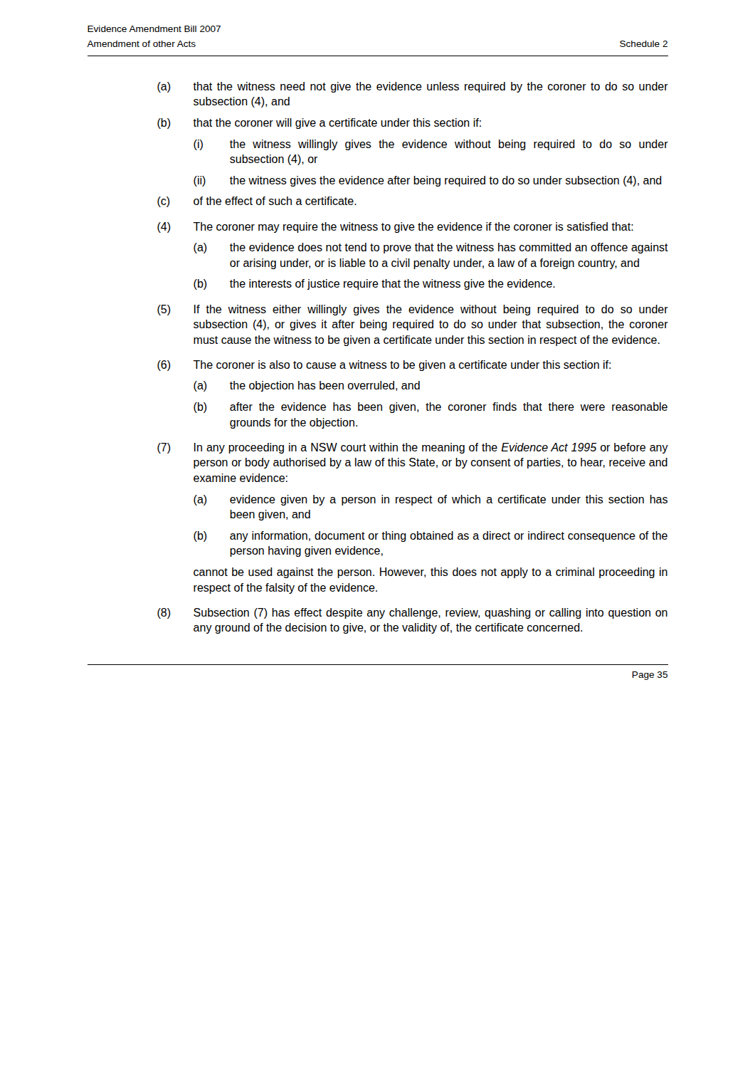Evidence Amendment Bill 2007
Amendment of other Acts Schedule 2
(a) that the witness need not give the evidence unless required by the coroner to do so under subsection (4), and
(b) that the coroner will give a certificate under this section if:
(i) the witness willingly gives the evidence without being required to do so under subsection (4), or
(ii) the witness gives the evidence after being required to do so under subsection (4), and
(c) of the effect of such a certificate.
(4) The coroner may require the witness to give the evidence if the coroner is satisfied that:
(a) the evidence does not tend to prove that the witness has committed an offence against or arising under, or is liable to a civil penalty under, a law of a foreign country, and
(b) the interests of justice require that the witness give the evidence.
(5) If the witness either willingly gives the evidence without being required to do so under subsection (4), or gives it after being required to do so under that subsection, the coroner must cause the witness to be given a certificate under this section in respect of the evidence.
(6) The coroner is also to cause a witness to be given a certificate under this section if:
(a) the objection has been overruled, and
(b) after the evidence has been given, the coroner finds that there were reasonable grounds for the objection.
(7) In any proceeding in a NSW court within the meaning of the Evidence Act 1995 or before any person or body authorised by a law of this State, or by consent of parties, to hear, receive and examine evidence:
(a) evidence given by a person in respect of which a certificate under this section has been given, and
(b) any information, document or thing obtained as a direct or indirect consequence of the person having given evidence,
cannot be used against the person. However, this does not apply to a criminal proceeding in respect of the falsity of the evidence.
(8) Subsection (7) has effect despite any challenge, review, quashing or calling into question on any ground of the decision to give, or the validity of, the certificate concerned.
Page 35